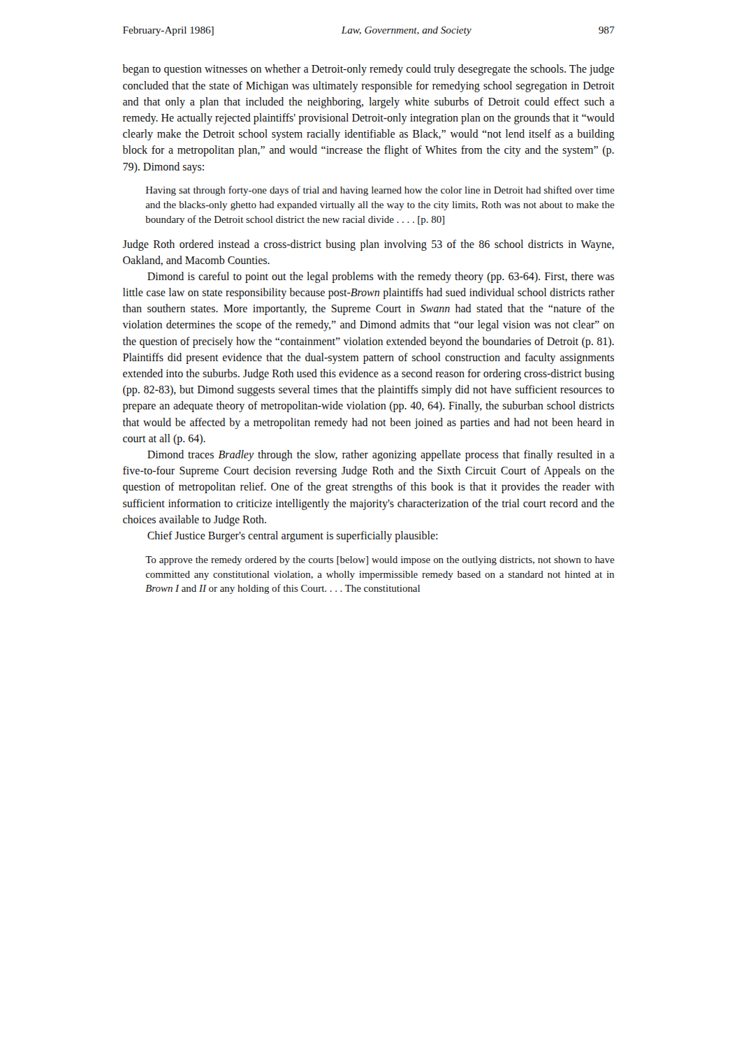February-April 1986] Law, Government, and Society 987
began to question witnesses on whether a Detroit-only remedy could truly desegregate the schools. The judge concluded that the state of Michigan was ultimately responsible for remedying school segregation in Detroit and that only a plan that included the neighboring, largely white suburbs of Detroit could effect such a remedy. He actually rejected plaintiffs' provisional Detroit-only integration plan on the grounds that it “would clearly make the Detroit school system racially identifiable as Black,” would “not lend itself as a building block for a metropolitan plan,” and would “increase the flight of Whites from the city and the system” (p. 79). Dimond says:
Having sat through forty-one days of trial and having learned how the color line in Detroit had shifted over time and the blacks-only ghetto had expanded virtually all the way to the city limits, Roth was not about to make the boundary of the Detroit school district the new racial divide . . . . [p. 80]
Judge Roth ordered instead a cross-district busing plan involving 53 of the 86 school districts in Wayne, Oakland, and Macomb Counties.
Dimond is careful to point out the legal problems with the remedy theory (pp. 63-64). First, there was little case law on state responsibility because post-Brown plaintiffs had sued individual school districts rather than southern states. More importantly, the Supreme Court in Swann had stated that the “nature of the violation determines the scope of the remedy,” and Dimond admits that “our legal vision was not clear” on the question of precisely how the “containment” violation extended beyond the boundaries of Detroit (p. 81). Plaintiffs did present evidence that the dual-system pattern of school construction and faculty assignments extended into the suburbs. Judge Roth used this evidence as a second reason for ordering cross-district busing (pp. 82-83), but Dimond suggests several times that the plaintiffs simply did not have sufficient resources to prepare an adequate theory of metropolitan-wide violation (pp. 40, 64). Finally, the suburban school districts that would be affected by a metropolitan remedy had not been joined as parties and had not been heard in court at all (p. 64).
Dimond traces Bradley through the slow, rather agonizing appellate process that finally resulted in a five-to-four Supreme Court decision reversing Judge Roth and the Sixth Circuit Court of Appeals on the question of metropolitan relief. One of the great strengths of this book is that it provides the reader with sufficient information to criticize intelligently the majority's characterization of the trial court record and the choices available to Judge Roth.
Chief Justice Burger's central argument is superficially plausible:
To approve the remedy ordered by the courts [below] would impose on the outlying districts, not shown to have committed any constitutional violation, a wholly impermissible remedy based on a standard not hinted at in Brown I and II or any holding of this Court. . . . The constitutional